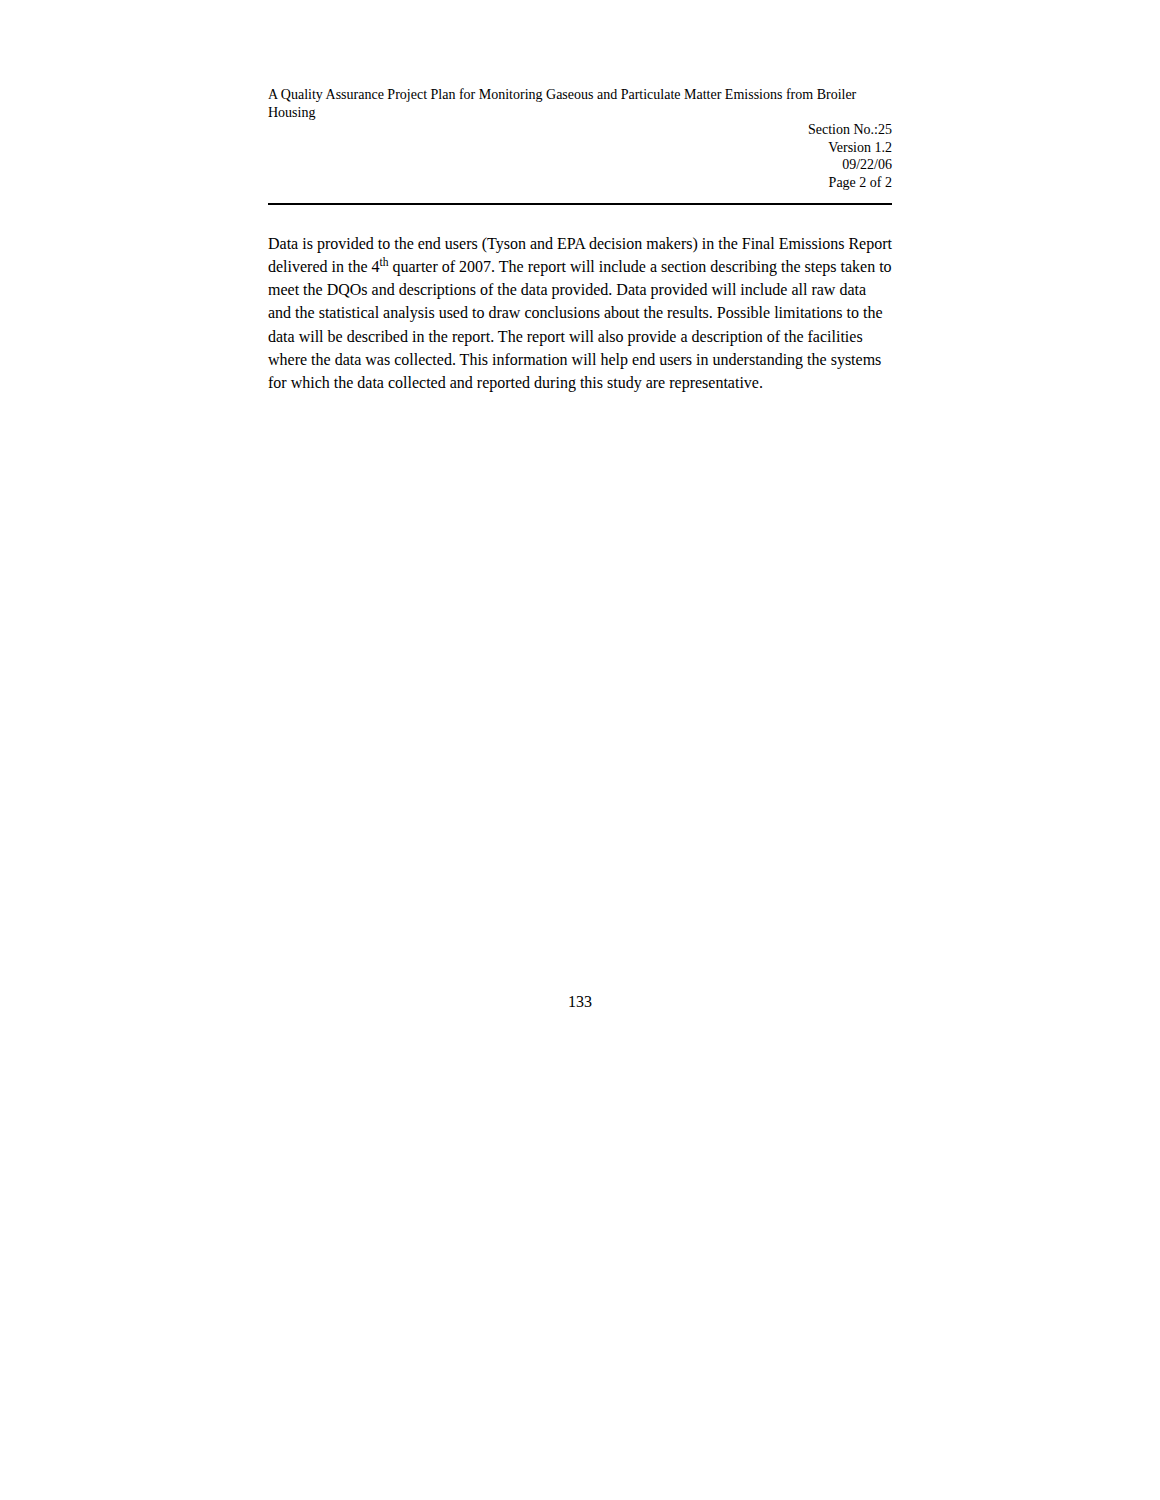A Quality Assurance Project Plan for Monitoring Gaseous and Particulate Matter Emissions from Broiler Housing
Section No.:25
Version 1.2
09/22/06
Page 2 of 2
Data is provided to the end users (Tyson and EPA decision makers) in the Final Emissions Report delivered in the 4th quarter of 2007. The report will include a section describing the steps taken to meet the DQOs and descriptions of the data provided. Data provided will include all raw data and the statistical analysis used to draw conclusions about the results. Possible limitations to the data will be described in the report. The report will also provide a description of the facilities where the data was collected. This information will help end users in understanding the systems for which the data collected and reported during this study are representative.
133